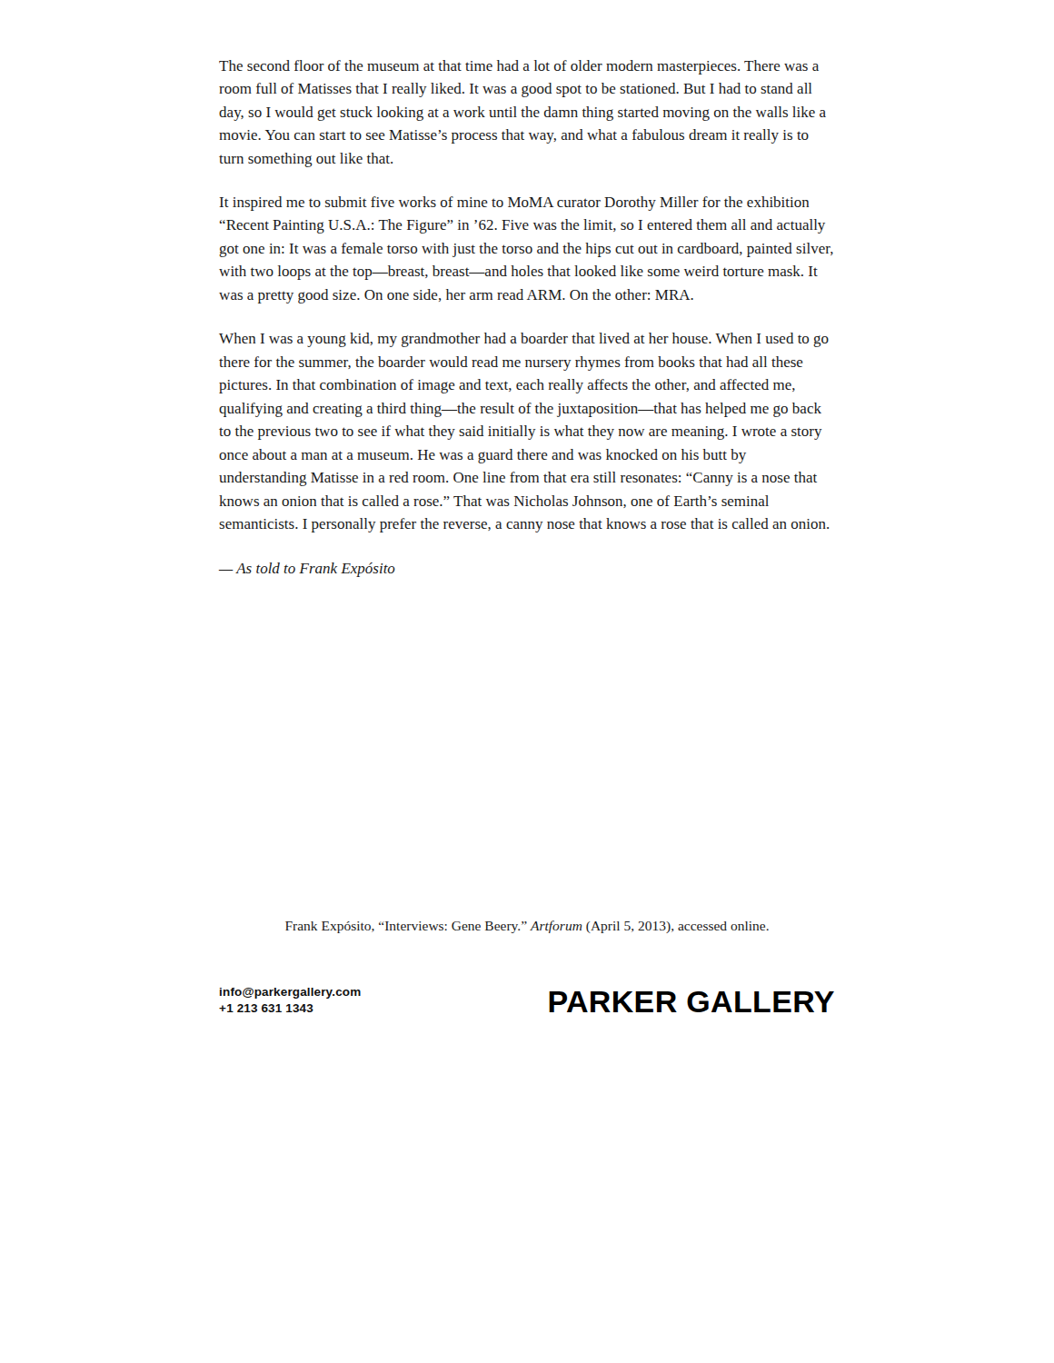The second floor of the museum at that time had a lot of older modern masterpieces. There was a room full of Matisses that I really liked. It was a good spot to be stationed. But I had to stand all day, so I would get stuck looking at a work until the damn thing started moving on the walls like a movie. You can start to see Matisse’s process that way, and what a fabulous dream it really is to turn something out like that.
It inspired me to submit five works of mine to MoMA curator Dorothy Miller for the exhibition “Recent Painting U.S.A.: The Figure” in ’62. Five was the limit, so I entered them all and actually got one in: It was a female torso with just the torso and the hips cut out in cardboard, painted silver, with two loops at the top—breast, breast—and holes that looked like some weird torture mask. It was a pretty good size. On one side, her arm read ARM. On the other: MRA.
When I was a young kid, my grandmother had a boarder that lived at her house. When I used to go there for the summer, the boarder would read me nursery rhymes from books that had all these pictures. In that combination of image and text, each really affects the other, and affected me, qualifying and creating a third thing—the result of the juxtaposition—that has helped me go back to the previous two to see if what they said initially is what they now are meaning. I wrote a story once about a man at a museum. He was a guard there and was knocked on his butt by understanding Matisse in a red room. One line from that era still resonates: “Canny is a nose that knows an onion that is called a rose.” That was Nicholas Johnson, one of Earth’s seminal semanticists. I personally prefer the reverse, a canny nose that knows a rose that is called an onion.
— As told to Frank Expósito
Frank Expósito, “Interviews: Gene Beery.” Artforum (April 5, 2013), accessed online.
info@parkergallery.com
+1 213 631 1343
PARKER GALLERY